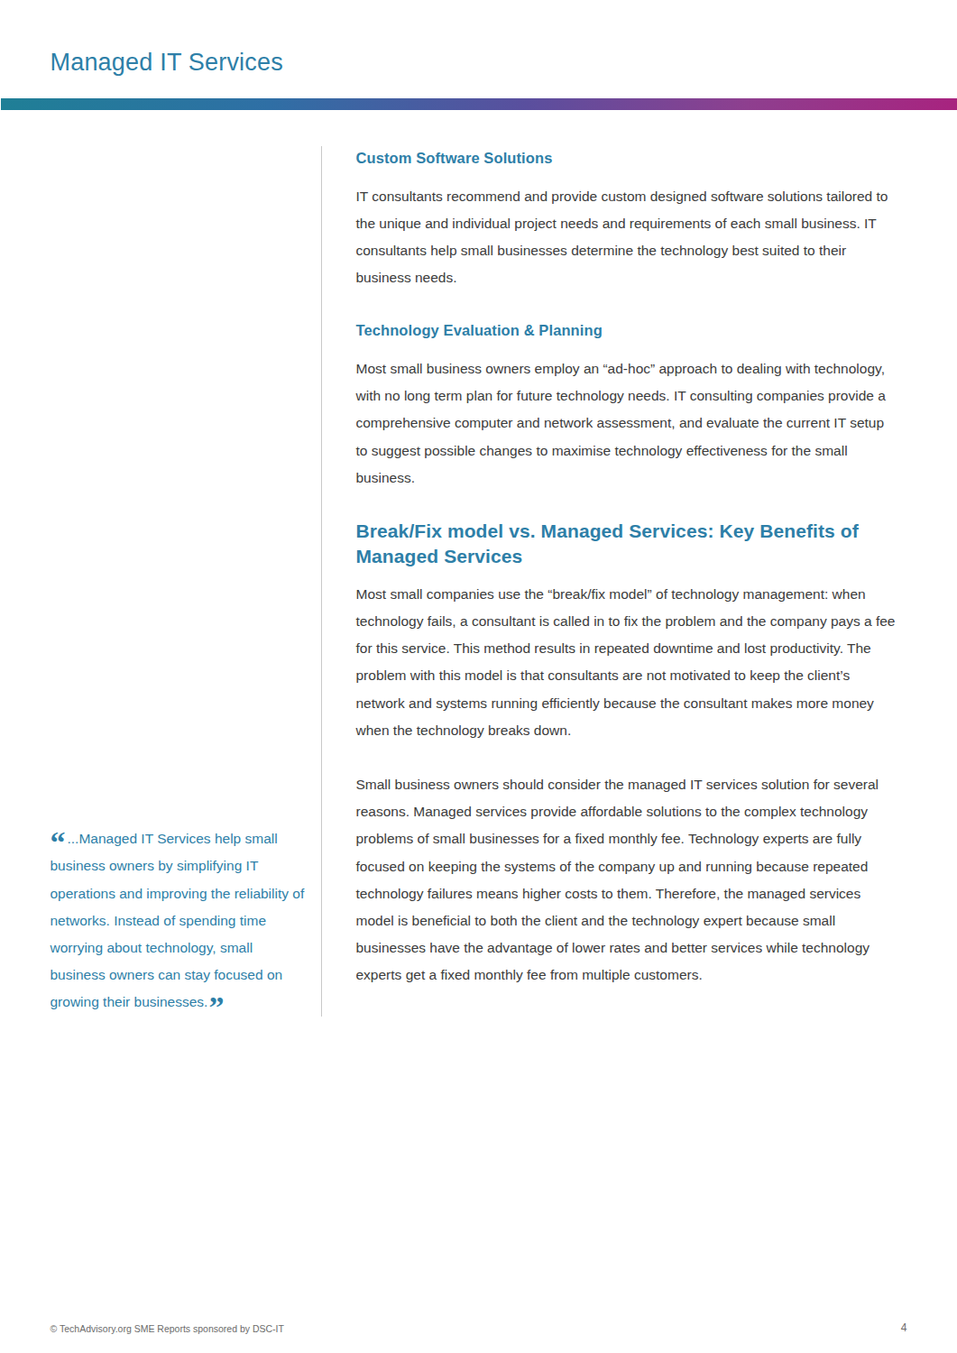Managed IT Services
“...Managed IT Services help small business owners by simplifying IT operations and improving the reliability of networks. Instead of spending time worrying about technology, small business owners can stay focused on growing their businesses.”
Custom Software Solutions
IT consultants recommend and provide custom designed software solutions tailored to the unique and individual project needs and requirements of each small business. IT consultants help small businesses determine the technology best suited to their business needs.
Technology Evaluation & Planning
Most small business owners employ an “ad-hoc” approach to dealing with technology, with no long term plan for future technology needs. IT consulting companies provide a comprehensive computer and network assessment, and evaluate the current IT setup to suggest possible changes to maximise technology effectiveness for the small business.
Break/Fix model vs. Managed Services: Key Benefits of Managed Services
Most small companies use the “break/fix model” of technology management: when technology fails, a consultant is called in to fix the problem and the company pays a fee for this service. This method results in repeated downtime and lost productivity. The problem with this model is that consultants are not motivated to keep the client’s network and systems running efficiently because the consultant makes more money when the technology breaks down.
Small business owners should consider the managed IT services solution for several reasons. Managed services provide affordable solutions to the complex technology problems of small businesses for a fixed monthly fee. Technology experts are fully focused on keeping the systems of the company up and running because repeated technology failures means higher costs to them. Therefore, the managed services model is beneficial to both the client and the technology expert because small businesses have the advantage of lower rates and better services while technology experts get a fixed monthly fee from multiple customers.
© TechAdvisory.org SME Reports sponsored by DSC-IT
4